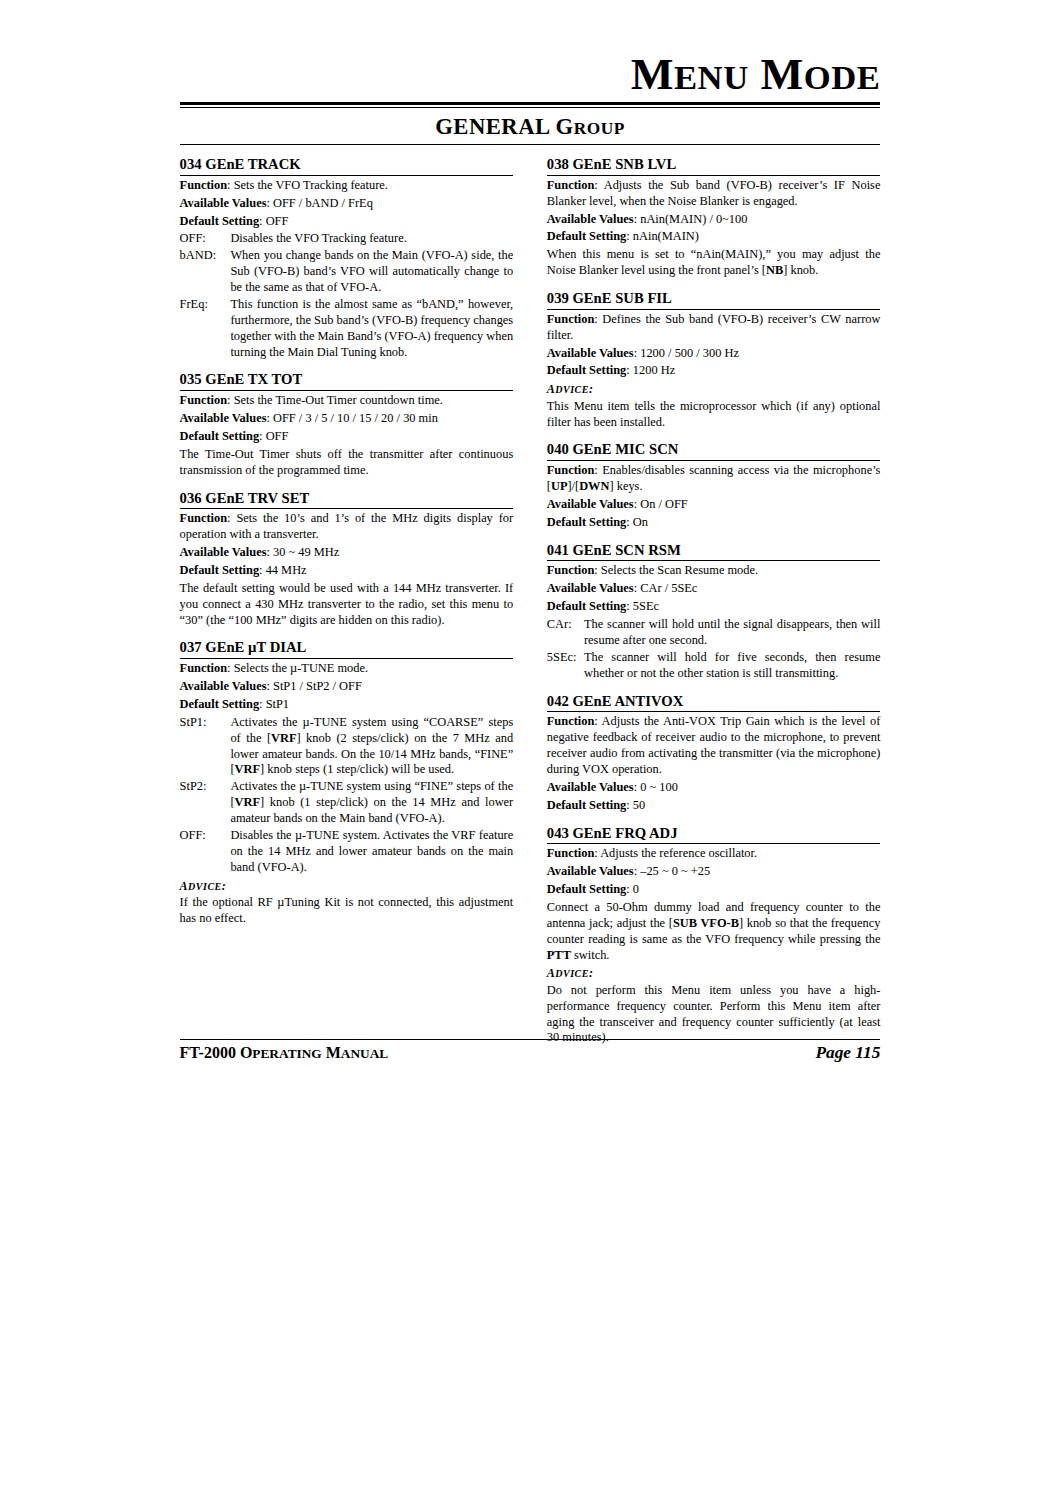MENU MODE
GENERAL GROUP
034 GEnE TRACK
Function: Sets the VFO Tracking feature.
Available Values: OFF / bAND / FrEq
Default Setting: OFF
OFF:
Disables the VFO Tracking feature.
bAND:
When you change bands on the Main (VFO-A) side, the Sub (VFO-B) band’s VFO will automatically change to be the same as that of VFO-A.
FrEq:
This function is the almost same as “bAND,” however, furthermore, the Sub band’s (VFO-B) frequency changes together with the Main Band’s (VFO-A) frequency when turning the Main Dial Tuning knob.
035 GEnE TX TOT
Function: Sets the Time-Out Timer countdown time.
Available Values: OFF / 3 / 5 / 10 / 15 / 20 / 30 min
Default Setting: OFF
The Time-Out Timer shuts off the transmitter after continuous transmission of the programmed time.
036 GEnE TRV SET
Function: Sets the 10’s and 1’s of the MHz digits display for operation with a transverter.
Available Values: 30 ~ 49 MHz
Default Setting: 44 MHz
The default setting would be used with a 144 MHz transverter. If you connect a 430 MHz transverter to the radio, set this menu to “30” (the “100 MHz” digits are hidden on this radio).
037 GEnE µT DIAL
Function: Selects the µ-TUNE mode.
Available Values: StP1 / StP2 / OFF
Default Setting: StP1
StP1:
Activates the µ-TUNE system using “COARSE” steps of the [VRF] knob (2 steps/click) on the 7 MHz and lower amateur bands. On the 10/14 MHz bands, “FINE” [VRF] knob steps (1 step/click) will be used.
StP2:
Activates the µ-TUNE system using “FINE” steps of the [VRF] knob (1 step/click) on the 14 MHz and lower amateur bands on the Main band (VFO-A).
OFF:
Disables the µ-TUNE system. Activates the VRF feature on the 14 MHz and lower amateur bands on the main band (VFO-A).
ADVICE:
If the optional RF µTuning Kit is not connected, this adjustment has no effect.
038 GEnE SNB LVL
Function: Adjusts the Sub band (VFO-B) receiver’s IF Noise Blanker level, when the Noise Blanker is engaged.
Available Values: nAin(MAIN) / 0~100
Default Setting: nAin(MAIN)
When this menu is set to “nAin(MAIN),” you may adjust the Noise Blanker level using the front panel’s [NB] knob.
039 GEnE SUB FIL
Function: Defines the Sub band (VFO-B) receiver’s CW narrow filter.
Available Values: 1200 / 500 / 300 Hz
Default Setting: 1200 Hz
ADVICE:
This Menu item tells the microprocessor which (if any) optional filter has been installed.
040 GEnE MIC SCN
Function: Enables/disables scanning access via the microphone’s [UP]/[DWN] keys.
Available Values: On / OFF
Default Setting: On
041 GEnE SCN RSM
Function: Selects the Scan Resume mode.
Available Values: CAr / 5SEc
Default Setting: 5SEc
CAr:
The scanner will hold until the signal disappears, then will resume after one second.
5SEc:
The scanner will hold for five seconds, then resume whether or not the other station is still transmitting.
042 GEnE ANTIVOX
Function: Adjusts the Anti-VOX Trip Gain which is the level of negative feedback of receiver audio to the microphone, to prevent receiver audio from activating the transmitter (via the microphone) during VOX operation.
Available Values: 0 ~ 100
Default Setting: 50
043 GEnE FRQ ADJ
Function: Adjusts the reference oscillator.
Available Values: –25 ~ 0 ~ +25
Default Setting: 0
Connect a 50-Ohm dummy load and frequency counter to the antenna jack; adjust the [SUB VFO-B] knob so that the frequency counter reading is same as the VFO frequency while pressing the PTT switch.
ADVICE:
Do not perform this Menu item unless you have a high-performance frequency counter. Perform this Menu item after aging the transceiver and frequency counter sufficiently (at least 30 minutes).
FT-2000 OPERATING MANUAL
Page 115